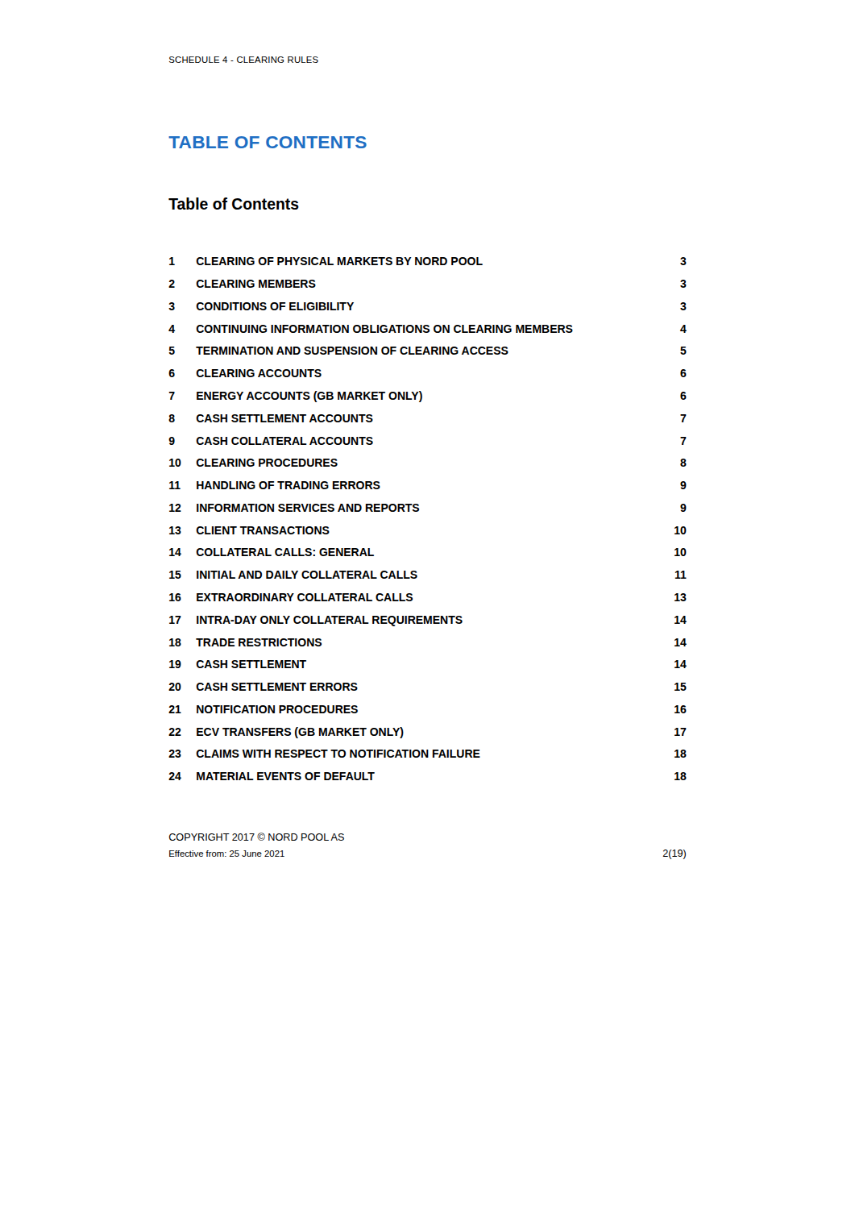SCHEDULE 4 - CLEARING RULES
TABLE OF CONTENTS
Table of Contents
| 1 | CLEARING OF PHYSICAL MARKETS BY NORD POOL | 3 |
| 2 | CLEARING MEMBERS | 3 |
| 3 | CONDITIONS OF ELIGIBILITY | 3 |
| 4 | CONTINUING INFORMATION OBLIGATIONS ON CLEARING MEMBERS | 4 |
| 5 | TERMINATION AND SUSPENSION OF CLEARING ACCESS | 5 |
| 6 | CLEARING ACCOUNTS | 6 |
| 7 | ENERGY ACCOUNTS (GB MARKET ONLY) | 6 |
| 8 | CASH SETTLEMENT ACCOUNTS | 7 |
| 9 | CASH COLLATERAL ACCOUNTS | 7 |
| 10 | CLEARING PROCEDURES | 8 |
| 11 | HANDLING OF TRADING ERRORS | 9 |
| 12 | INFORMATION SERVICES AND REPORTS | 9 |
| 13 | CLIENT TRANSACTIONS | 10 |
| 14 | COLLATERAL CALLS: GENERAL | 10 |
| 15 | INITIAL AND DAILY COLLATERAL CALLS | 11 |
| 16 | EXTRAORDINARY COLLATERAL CALLS | 13 |
| 17 | INTRA-DAY ONLY COLLATERAL REQUIREMENTS | 14 |
| 18 | TRADE RESTRICTIONS | 14 |
| 19 | CASH SETTLEMENT | 14 |
| 20 | CASH SETTLEMENT ERRORS | 15 |
| 21 | NOTIFICATION PROCEDURES | 16 |
| 22 | ECV TRANSFERS (GB MARKET ONLY) | 17 |
| 23 | CLAIMS WITH RESPECT TO NOTIFICATION FAILURE | 18 |
| 24 | MATERIAL EVENTS OF DEFAULT | 18 |
COPYRIGHT 2017 © NORD POOL AS
Effective from: 25 June 2021 2(19)